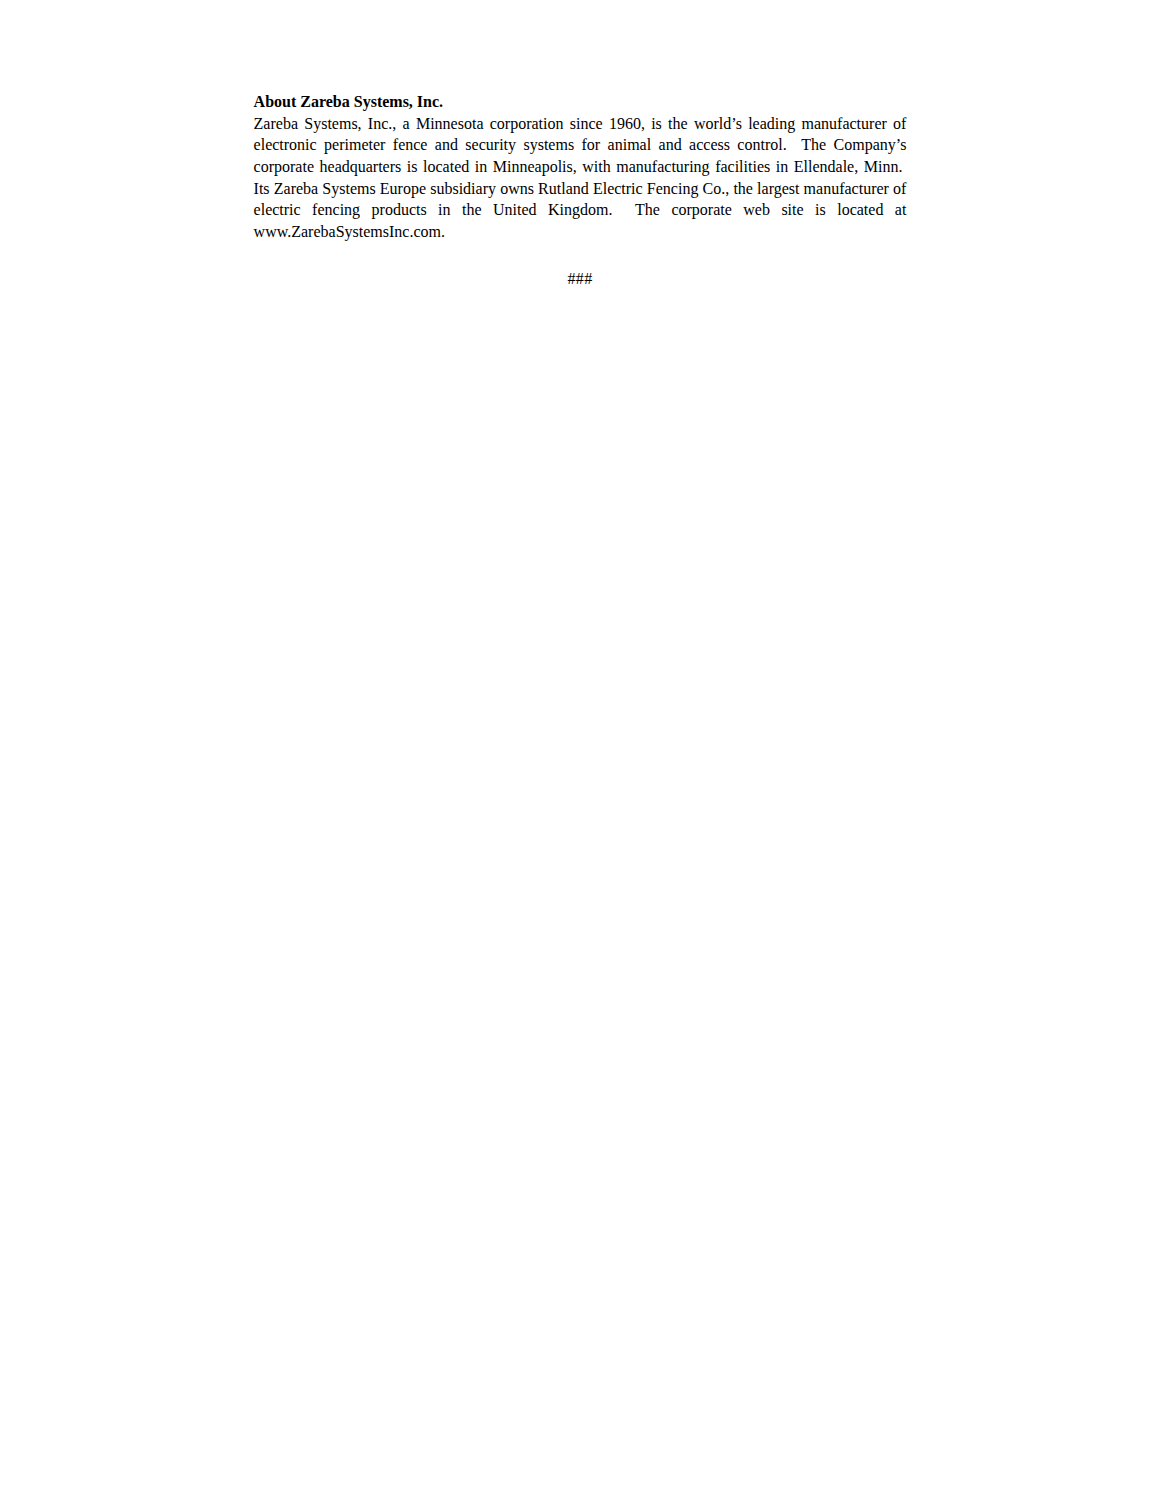About Zareba Systems, Inc.
Zareba Systems, Inc., a Minnesota corporation since 1960, is the world’s leading manufacturer of electronic perimeter fence and security systems for animal and access control. The Company’s corporate headquarters is located in Minneapolis, with manufacturing facilities in Ellendale, Minn. Its Zareba Systems Europe subsidiary owns Rutland Electric Fencing Co., the largest manufacturer of electric fencing products in the United Kingdom. The corporate web site is located at www.ZarebaSystemsInc.com.
###